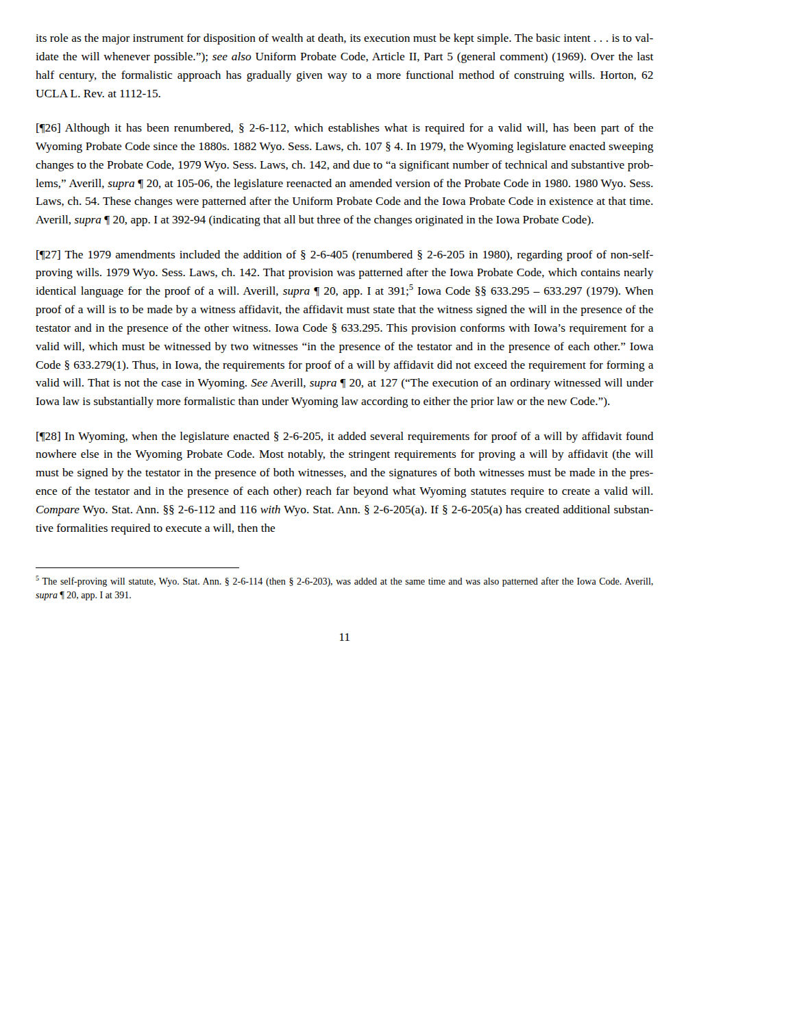its role as the major instrument for disposition of wealth at death, its execution must be kept simple. The basic intent . . . is to validate the will whenever possible.”); see also Uniform Probate Code, Article II, Part 5 (general comment) (1969). Over the last half century, the formalistic approach has gradually given way to a more functional method of construing wills. Horton, 62 UCLA L. Rev. at 1112-15.
[¶26] Although it has been renumbered, § 2-6-112, which establishes what is required for a valid will, has been part of the Wyoming Probate Code since the 1880s. 1882 Wyo. Sess. Laws, ch. 107 § 4. In 1979, the Wyoming legislature enacted sweeping changes to the Probate Code, 1979 Wyo. Sess. Laws, ch. 142, and due to “a significant number of technical and substantive problems,” Averill, supra ¶ 20, at 105-06, the legislature reenacted an amended version of the Probate Code in 1980. 1980 Wyo. Sess. Laws, ch. 54. These changes were patterned after the Uniform Probate Code and the Iowa Probate Code in existence at that time. Averill, supra ¶ 20, app. I at 392-94 (indicating that all but three of the changes originated in the Iowa Probate Code).
[¶27] The 1979 amendments included the addition of § 2-6-405 (renumbered § 2-6-205 in 1980), regarding proof of non-self-proving wills. 1979 Wyo. Sess. Laws, ch. 142. That provision was patterned after the Iowa Probate Code, which contains nearly identical language for the proof of a will. Averill, supra ¶ 20, app. I at 391;5 Iowa Code §§ 633.295 – 633.297 (1979). When proof of a will is to be made by a witness affidavit, the affidavit must state that the witness signed the will in the presence of the testator and in the presence of the other witness. Iowa Code § 633.295. This provision conforms with Iowa’s requirement for a valid will, which must be witnessed by two witnesses “in the presence of the testator and in the presence of each other.” Iowa Code § 633.279(1). Thus, in Iowa, the requirements for proof of a will by affidavit did not exceed the requirement for forming a valid will. That is not the case in Wyoming. See Averill, supra ¶ 20, at 127 (“The execution of an ordinary witnessed will under Iowa law is substantially more formalistic than under Wyoming law according to either the prior law or the new Code.”).
[¶28] In Wyoming, when the legislature enacted § 2-6-205, it added several requirements for proof of a will by affidavit found nowhere else in the Wyoming Probate Code. Most notably, the stringent requirements for proving a will by affidavit (the will must be signed by the testator in the presence of both witnesses, and the signatures of both witnesses must be made in the presence of the testator and in the presence of each other) reach far beyond what Wyoming statutes require to create a valid will. Compare Wyo. Stat. Ann. §§ 2-6-112 and 116 with Wyo. Stat. Ann. § 2-6-205(a). If § 2-6-205(a) has created additional substantive formalities required to execute a will, then the
5 The self-proving will statute, Wyo. Stat. Ann. § 2-6-114 (then § 2-6-203), was added at the same time and was also patterned after the Iowa Code. Averill, supra ¶ 20, app. I at 391.
11